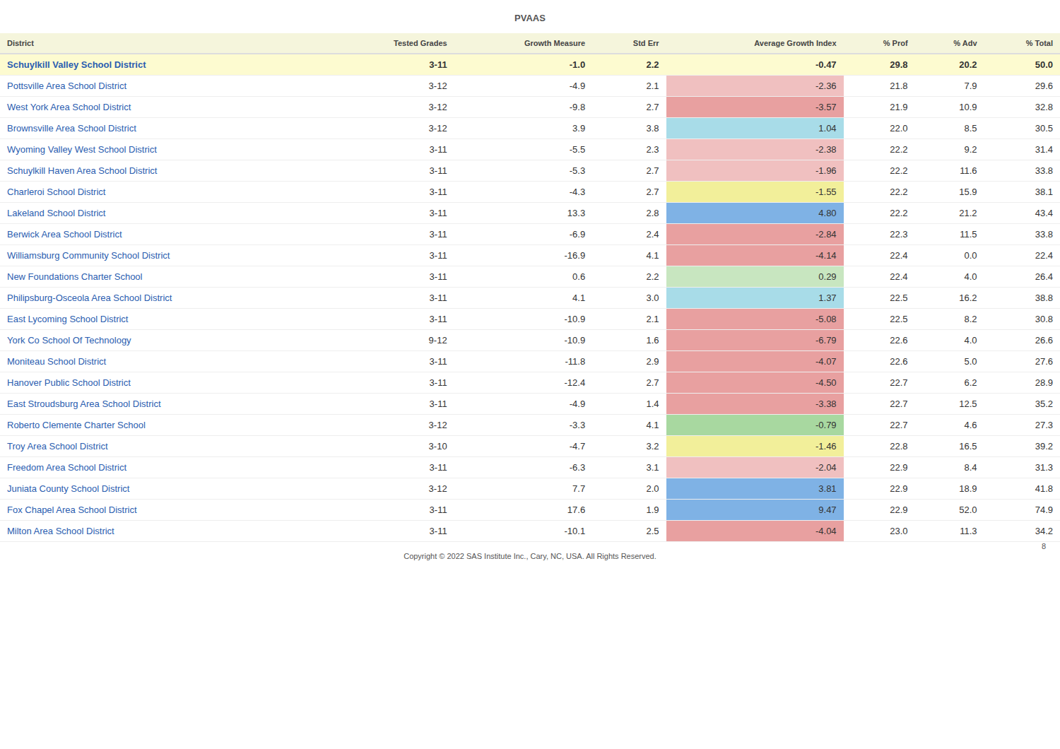PVAAS
| District | Tested Grades | Growth Measure | Std Err | Average Growth Index | % Prof | % Adv | % Total |
| --- | --- | --- | --- | --- | --- | --- | --- |
| Schuylkill Valley School District | 3-11 | -1.0 | 2.2 | -0.47 | 29.8 | 20.2 | 50.0 |
| Pottsville Area School District | 3-12 | -4.9 | 2.1 | -2.36 | 21.8 | 7.9 | 29.6 |
| West York Area School District | 3-12 | -9.8 | 2.7 | -3.57 | 21.9 | 10.9 | 32.8 |
| Brownsville Area School District | 3-12 | 3.9 | 3.8 | 1.04 | 22.0 | 8.5 | 30.5 |
| Wyoming Valley West School District | 3-11 | -5.5 | 2.3 | -2.38 | 22.2 | 9.2 | 31.4 |
| Schuylkill Haven Area School District | 3-11 | -5.3 | 2.7 | -1.96 | 22.2 | 11.6 | 33.8 |
| Charleroi School District | 3-11 | -4.3 | 2.7 | -1.55 | 22.2 | 15.9 | 38.1 |
| Lakeland School District | 3-11 | 13.3 | 2.8 | 4.80 | 22.2 | 21.2 | 43.4 |
| Berwick Area School District | 3-11 | -6.9 | 2.4 | -2.84 | 22.3 | 11.5 | 33.8 |
| Williamsburg Community School District | 3-11 | -16.9 | 4.1 | -4.14 | 22.4 | 0.0 | 22.4 |
| New Foundations Charter School | 3-11 | 0.6 | 2.2 | 0.29 | 22.4 | 4.0 | 26.4 |
| Philipsburg-Osceola Area School District | 3-11 | 4.1 | 3.0 | 1.37 | 22.5 | 16.2 | 38.8 |
| East Lycoming School District | 3-11 | -10.9 | 2.1 | -5.08 | 22.5 | 8.2 | 30.8 |
| York Co School Of Technology | 9-12 | -10.9 | 1.6 | -6.79 | 22.6 | 4.0 | 26.6 |
| Moniteau School District | 3-11 | -11.8 | 2.9 | -4.07 | 22.6 | 5.0 | 27.6 |
| Hanover Public School District | 3-11 | -12.4 | 2.7 | -4.50 | 22.7 | 6.2 | 28.9 |
| East Stroudsburg Area School District | 3-11 | -4.9 | 1.4 | -3.38 | 22.7 | 12.5 | 35.2 |
| Roberto Clemente Charter School | 3-12 | -3.3 | 4.1 | -0.79 | 22.7 | 4.6 | 27.3 |
| Troy Area School District | 3-10 | -4.7 | 3.2 | -1.46 | 22.8 | 16.5 | 39.2 |
| Freedom Area School District | 3-11 | -6.3 | 3.1 | -2.04 | 22.9 | 8.4 | 31.3 |
| Juniata County School District | 3-12 | 7.7 | 2.0 | 3.81 | 22.9 | 18.9 | 41.8 |
| Fox Chapel Area School District | 3-11 | 17.6 | 1.9 | 9.47 | 22.9 | 52.0 | 74.9 |
| Milton Area School District | 3-11 | -10.1 | 2.5 | -4.04 | 23.0 | 11.3 | 34.2 |
| Copyright © 2022 SAS Institute Inc., Cary, NC, USA. All Rights Reserved. 8 |